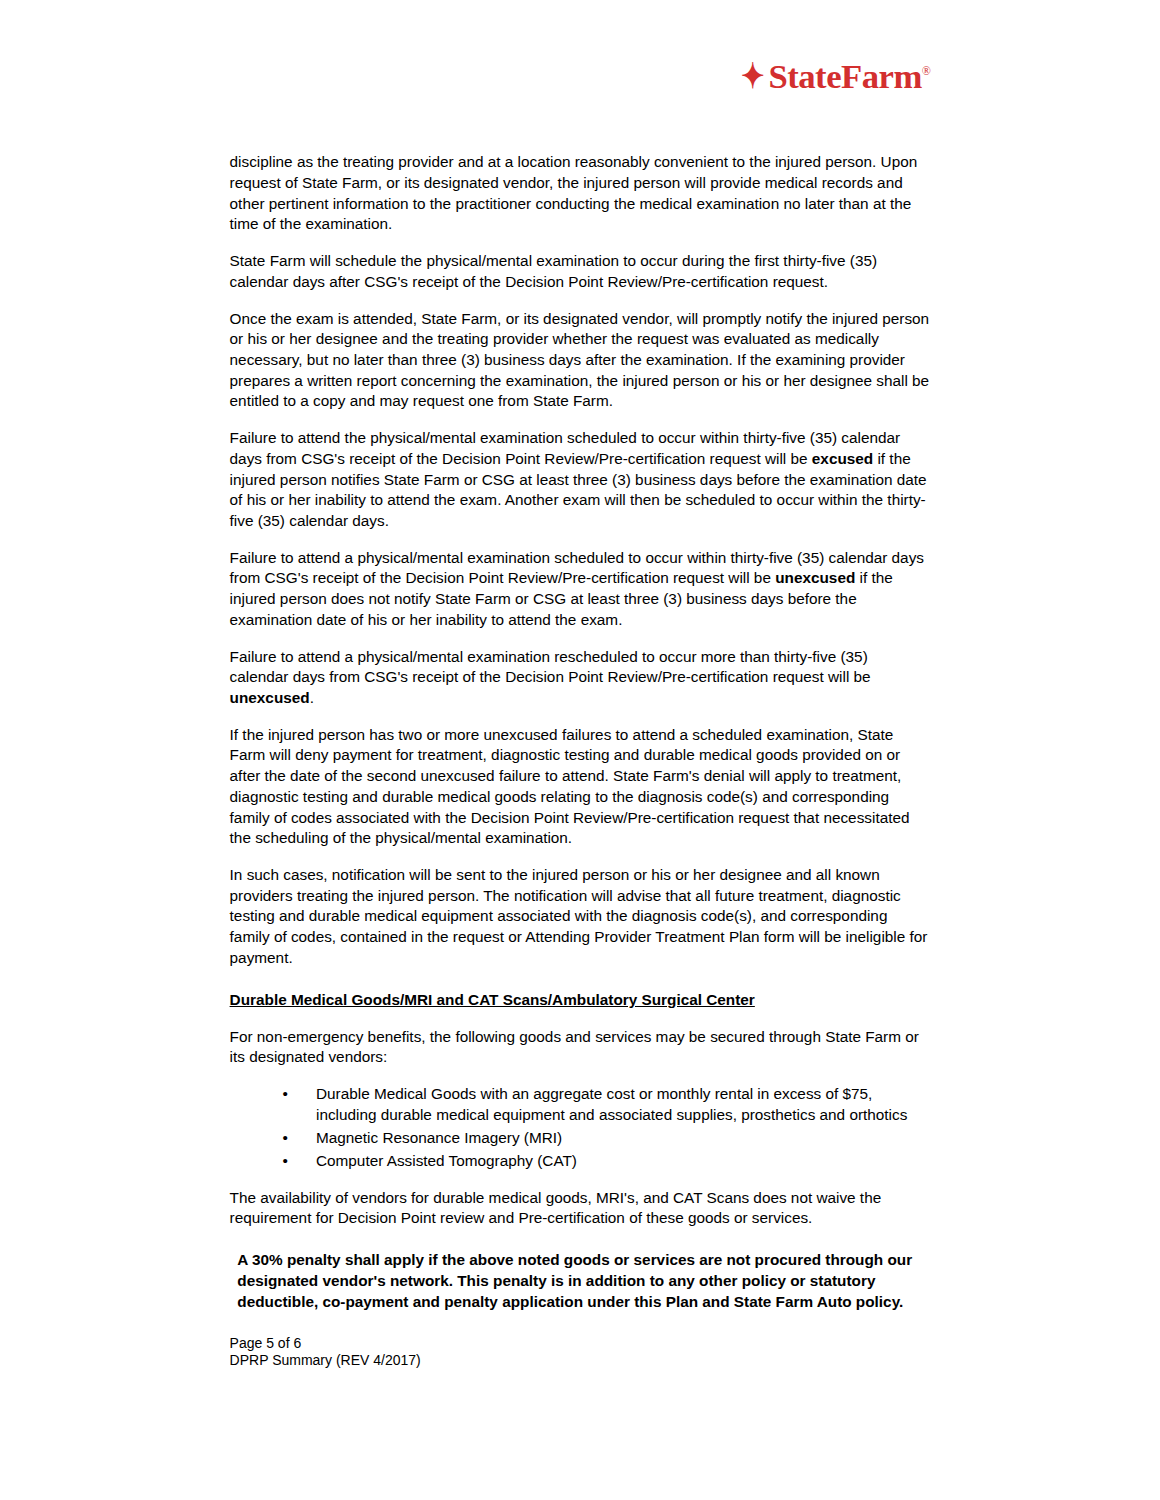✦StateFarm®
discipline as the treating provider and at a location reasonably convenient to the injured person. Upon request of State Farm, or its designated vendor, the injured person will provide medical records and other pertinent information to the practitioner conducting the medical examination no later than at the time of the examination.
State Farm will schedule the physical/mental examination to occur during the first thirty-five (35) calendar days after CSG's receipt of the Decision Point Review/Pre-certification request.
Once the exam is attended, State Farm, or its designated vendor, will promptly notify the injured person or his or her designee and the treating provider whether the request was evaluated as medically necessary, but no later than three (3) business days after the examination. If the examining provider prepares a written report concerning the examination, the injured person or his or her designee shall be entitled to a copy and may request one from State Farm.
Failure to attend the physical/mental examination scheduled to occur within thirty-five (35) calendar days from CSG's receipt of the Decision Point Review/Pre-certification request will be excused if the injured person notifies State Farm or CSG at least three (3) business days before the examination date of his or her inability to attend the exam. Another exam will then be scheduled to occur within the thirty-five (35) calendar days.
Failure to attend a physical/mental examination scheduled to occur within thirty-five (35) calendar days from CSG's receipt of the Decision Point Review/Pre-certification request will be unexcused if the injured person does not notify State Farm or CSG at least three (3) business days before the examination date of his or her inability to attend the exam.
Failure to attend a physical/mental examination rescheduled to occur more than thirty-five (35) calendar days from CSG's receipt of the Decision Point Review/Pre-certification request will be unexcused.
If the injured person has two or more unexcused failures to attend a scheduled examination, State Farm will deny payment for treatment, diagnostic testing and durable medical goods provided on or after the date of the second unexcused failure to attend. State Farm's denial will apply to treatment, diagnostic testing and durable medical goods relating to the diagnosis code(s) and corresponding family of codes associated with the Decision Point Review/Pre-certification request that necessitated the scheduling of the physical/mental examination.
In such cases, notification will be sent to the injured person or his or her designee and all known providers treating the injured person. The notification will advise that all future treatment, diagnostic testing and durable medical equipment associated with the diagnosis code(s), and corresponding family of codes, contained in the request or Attending Provider Treatment Plan form will be ineligible for payment.
Durable Medical Goods/MRI and CAT Scans/Ambulatory Surgical Center
For non-emergency benefits, the following goods and services may be secured through State Farm or its designated vendors:
Durable Medical Goods with an aggregate cost or monthly rental in excess of $75, including durable medical equipment and associated supplies, prosthetics and orthotics
Magnetic Resonance Imagery (MRI)
Computer Assisted Tomography (CAT)
The availability of vendors for durable medical goods, MRI's, and CAT Scans does not waive the requirement for Decision Point review and Pre-certification of these goods or services.
A 30% penalty shall apply if the above noted goods or services are not procured through our designated vendor's network. This penalty is in addition to any other policy or statutory deductible, co-payment and penalty application under this Plan and State Farm Auto policy.
Page 5 of 6
DPRP Summary (REV 4/2017)